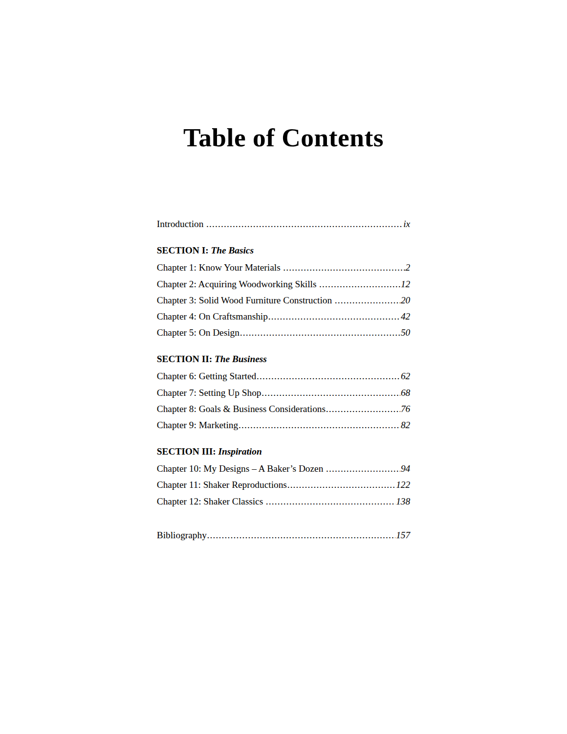Table of Contents
Introduction ........................................................................................ ix
SECTION I: The Basics
Chapter 1: Know Your Materials .......................................................... 2
Chapter 2: Acquiring Woodworking Skills ....................................... 12
Chapter 3: Solid Wood Furniture Construction ................................ 20
Chapter 4: On Craftsmanship ............................................................ 42
Chapter 5: On Design ........................................................................ 50
SECTION II: The Business
Chapter 6: Getting Started ............................................................... 62
Chapter 7: Setting Up Shop .............................................................. 68
Chapter 8: Goals & Business Considerations ..................................... 76
Chapter 9: Marketing ......................................................................... 82
SECTION III: Inspiration
Chapter 10: My Designs – A Baker’s Dozen ..................................... 94
Chapter 11: Shaker Reproductions ................................................... 122
Chapter 12: Shaker Classics ............................................................ 138
Bibliography .................................................................................... 157